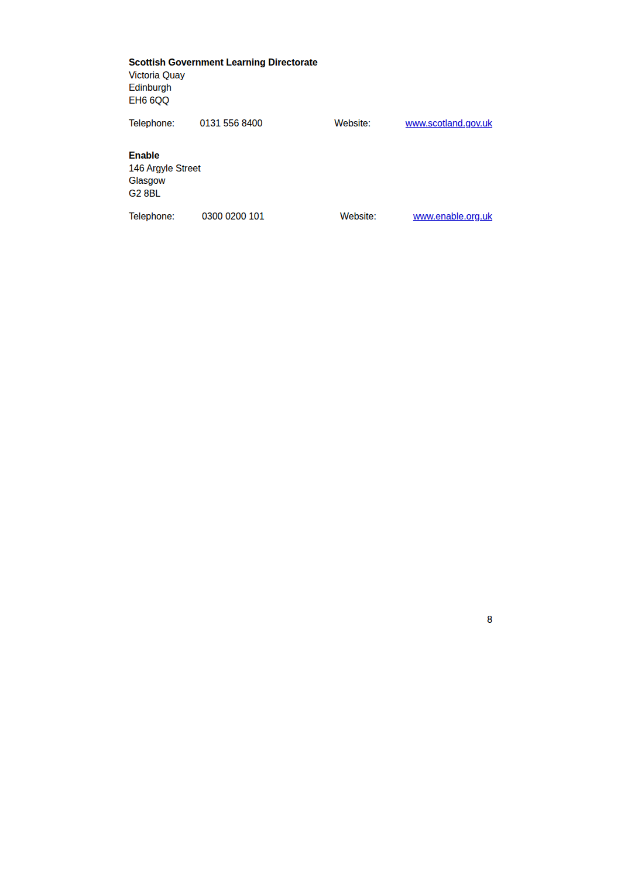Scottish Government Learning Directorate
Victoria Quay
Edinburgh
EH6 6QQ
Telephone: 0131 556 8400 Website: www.scotland.gov.uk
Enable
146 Argyle Street
Glasgow
G2 8BL
Telephone: 0300 0200 101 Website: www.enable.org.uk
8